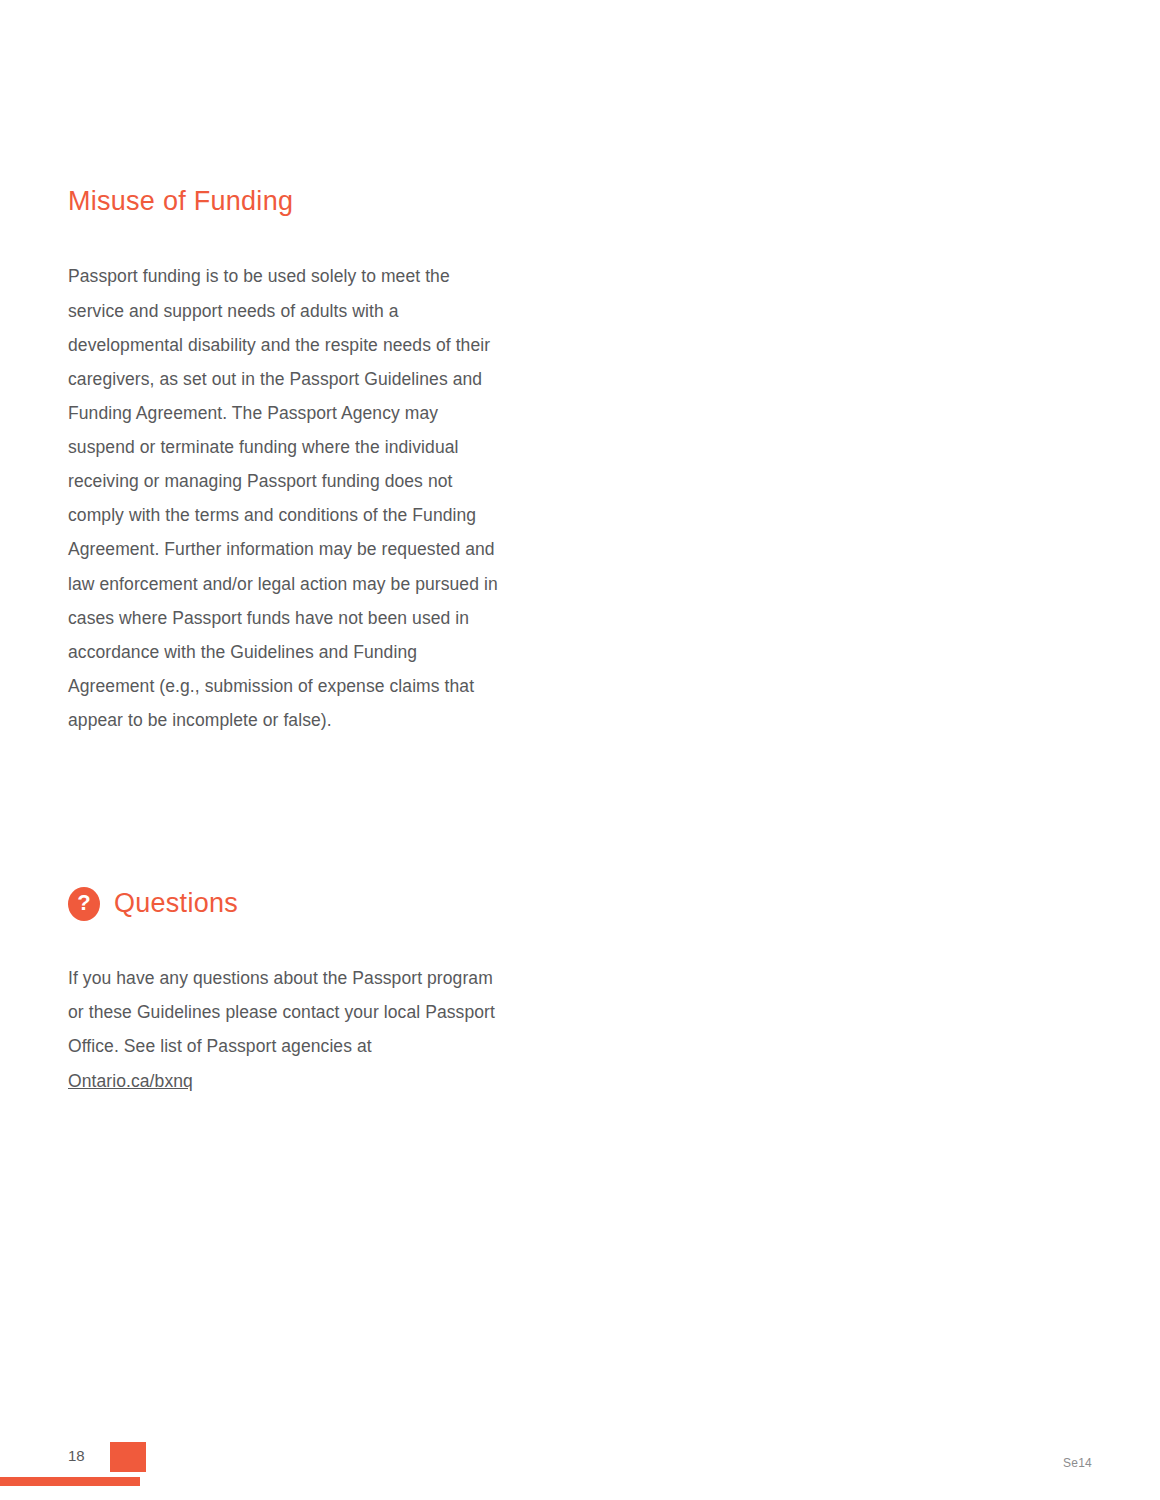Misuse of Funding
Passport funding is to be used solely to meet the service and support needs of adults with a developmental disability and the respite needs of their caregivers, as set out in the Passport Guidelines and Funding Agreement. The Passport Agency may suspend or terminate funding where the individual receiving or managing Passport funding does not comply with the terms and conditions of the Funding Agreement. Further information may be requested and law enforcement and/or legal action may be pursued in cases where Passport funds have not been used in accordance with the Guidelines and Funding Agreement (e.g., submission of expense claims that appear to be incomplete or false).
?
Questions
If you have any questions about the Passport program or these Guidelines please contact your local Passport Office. See list of Passport agencies at Ontario.ca/bxnq
18 Se14